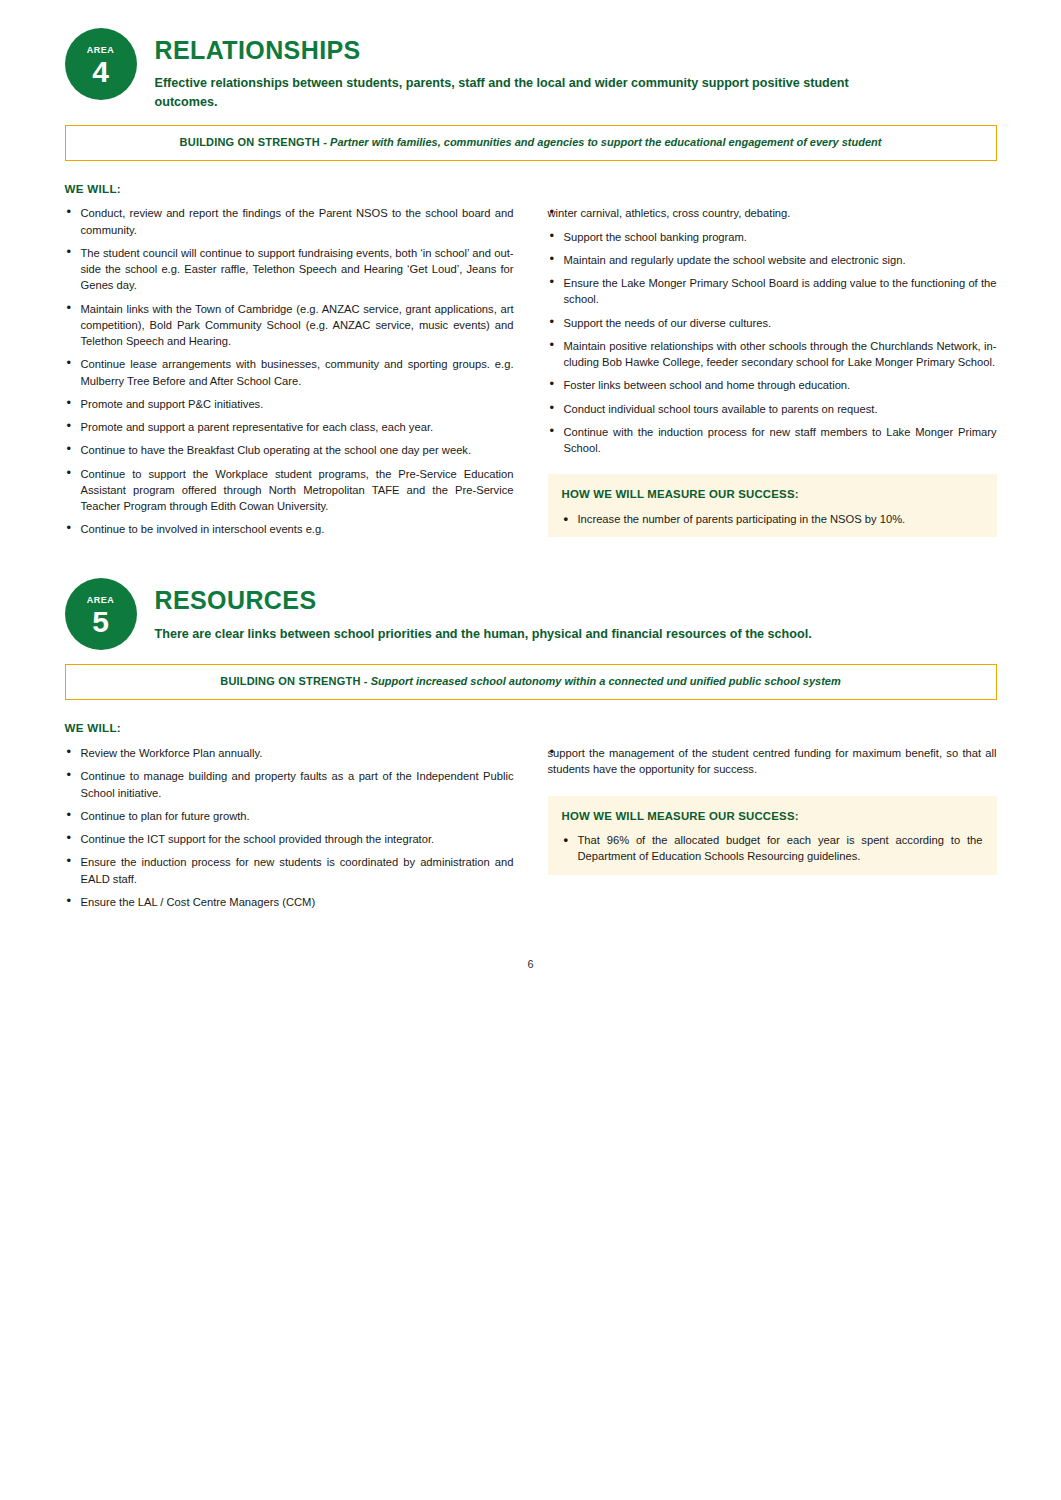AREA 4
RELATIONSHIPS
Effective relationships between students, parents, staff and the local and wider community support positive student outcomes.
BUILDING ON STRENGTH - Partner with families, communities and agencies to support the educational engagement of every student
WE WILL:
Conduct, review and report the findings of the Parent NSOS to the school board and community.
The student council will continue to support fundraising events, both ‘in school’ and outside the school e.g. Easter raffle, Telethon Speech and Hearing ‘Get Loud’, Jeans for Genes day.
Maintain links with the Town of Cambridge (e.g. ANZAC service, grant applications, art competition), Bold Park Community School (e.g. ANZAC service, music events) and Telethon Speech and Hearing.
Continue lease arrangements with businesses, community and sporting groups. e.g. Mulberry Tree Before and After School Care.
Promote and support P&C initiatives.
Promote and support a parent representative for each class, each year.
Continue to have the Breakfast Club operating at the school one day per week.
Continue to support the Workplace student programs, the Pre-Service Education Assistant program offered through North Metropolitan TAFE and the Pre-Service Teacher Program through Edith Cowan University.
Continue to be involved in interschool events e.g.
winter carnival, athletics, cross country, debating.
Support the school banking program.
Maintain and regularly update the school website and electronic sign.
Ensure the Lake Monger Primary School Board is adding value to the functioning of the school.
Support the needs of our diverse cultures.
Maintain positive relationships with other schools through the Churchlands Network, including Bob Hawke College, feeder secondary school for Lake Monger Primary School.
Foster links between school and home through education.
Conduct individual school tours available to parents on request.
Continue with the induction process for new staff members to Lake Monger Primary School.
HOW WE WILL MEASURE OUR SUCCESS:
Increase the number of parents participating in the NSOS by 10%.
AREA 5
RESOURCES
There are clear links between school priorities and the human, physical and financial resources of the school.
BUILDING ON STRENGTH - Support increased school autonomy within a connected und unified public school system
WE WILL:
Review the Workforce Plan annually.
Continue to manage building and property faults as a part of the Independent Public School initiative.
Continue to plan for future growth.
Continue the ICT support for the school provided through the integrator.
Ensure the induction process for new students is coordinated by administration and EALD staff.
Ensure the LAL / Cost Centre Managers (CCM)
support the management of the student centred funding for maximum benefit, so that all students have the opportunity for success.
HOW WE WILL MEASURE OUR SUCCESS:
That 96% of the allocated budget for each year is spent according to the Department of Education Schools Resourcing guidelines.
6